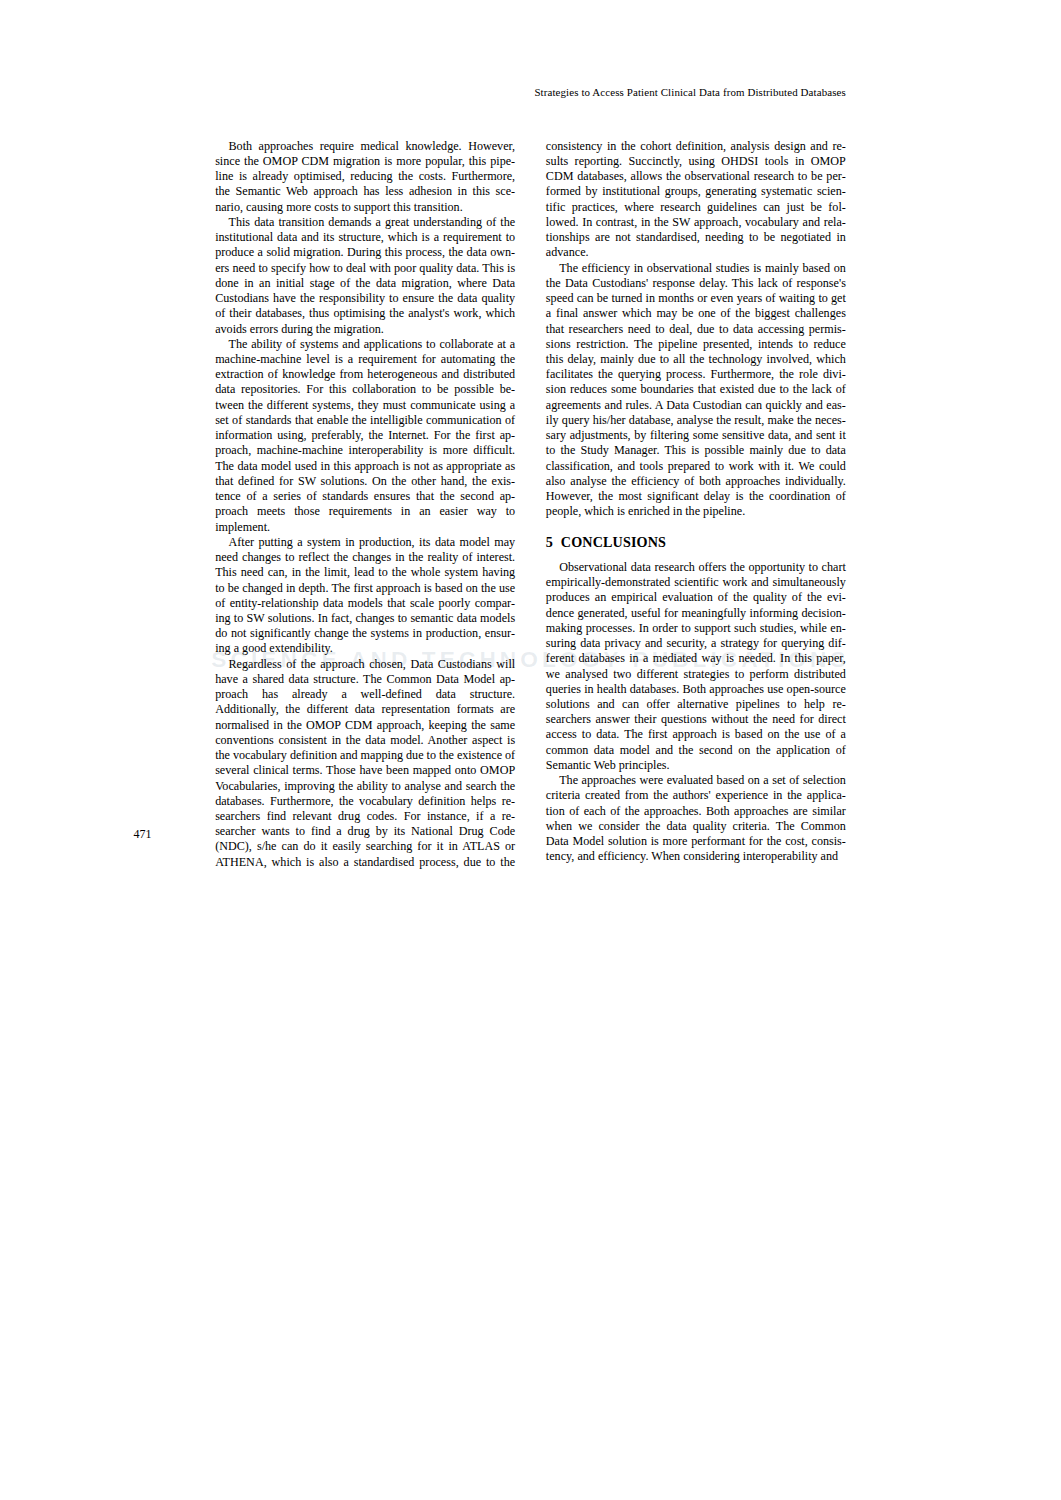Strategies to Access Patient Clinical Data from Distributed Databases
SCIENCE AND TECHNOLOGY PUBLICATIONS
Both approaches require medical knowledge. However, since the OMOP CDM migration is more popular, this pipeline is already optimised, reducing the costs. Furthermore, the Semantic Web approach has less adhesion in this scenario, causing more costs to support this transition.
This data transition demands a great understanding of the institutional data and its structure, which is a requirement to produce a solid migration. During this process, the data owners need to specify how to deal with poor quality data. This is done in an initial stage of the data migration, where Data Custodians have the responsibility to ensure the data quality of their databases, thus optimising the analyst's work, which avoids errors during the migration.
The ability of systems and applications to collaborate at a machine-machine level is a requirement for automating the extraction of knowledge from heterogeneous and distributed data repositories. For this collaboration to be possible between the different systems, they must communicate using a set of standards that enable the intelligible communication of information using, preferably, the Internet. For the first approach, machine-machine interoperability is more difficult. The data model used in this approach is not as appropriate as that defined for SW solutions. On the other hand, the existence of a series of standards ensures that the second approach meets those requirements in an easier way to implement.
After putting a system in production, its data model may need changes to reflect the changes in the reality of interest. This need can, in the limit, lead to the whole system having to be changed in depth. The first approach is based on the use of entity-relationship data models that scale poorly comparing to SW solutions. In fact, changes to semantic data models do not significantly change the systems in production, ensuring a good extendibility.
Regardless of the approach chosen, Data Custodians will have a shared data structure. The Common Data Model approach has already a well-defined data structure. Additionally, the different data representation formats are normalised in the OMOP CDM approach, keeping the same conventions consistent in the data model. Another aspect is the vocabulary definition and mapping due to the existence of several clinical terms. Those have been mapped onto OMOP Vocabularies, improving the ability to analyse and search the databases. Furthermore, the vocabulary definition helps researchers find relevant drug codes. For instance, if a researcher wants to find a drug by its National Drug Code (NDC), s/he can do it easily searching for it in ATLAS or ATHENA, which is also a standardised process, due to the consistency in the cohort definition, analysis design and results reporting. Succinctly, using OHDSI tools in OMOP CDM databases, allows the observational research to be performed by institutional groups, generating systematic scientific practices, where research guidelines can just be followed. In contrast, in the SW approach, vocabulary and relationships are not standardised, needing to be negotiated in advance.
The efficiency in observational studies is mainly based on the Data Custodians' response delay. This lack of response's speed can be turned in months or even years of waiting to get a final answer which may be one of the biggest challenges that researchers need to deal, due to data accessing permissions restriction. The pipeline presented, intends to reduce this delay, mainly due to all the technology involved, which facilitates the querying process. Furthermore, the role division reduces some boundaries that existed due to the lack of agreements and rules. A Data Custodian can quickly and easily query his/her database, analyse the result, make the necessary adjustments, by filtering some sensitive data, and sent it to the Study Manager. This is possible mainly due to data classification, and tools prepared to work with it. We could also analyse the efficiency of both approaches individually. However, the most significant delay is the coordination of people, which is enriched in the pipeline.
5 CONCLUSIONS
Observational data research offers the opportunity to chart empirically-demonstrated scientific work and simultaneously produces an empirical evaluation of the quality of the evidence generated, useful for meaningfully informing decision-making processes. In order to support such studies, while ensuring data privacy and security, a strategy for querying different databases in a mediated way is needed. In this paper, we analysed two different strategies to perform distributed queries in health databases. Both approaches use open-source solutions and can offer alternative pipelines to help researchers answer their questions without the need for direct access to data. The first approach is based on the use of a common data model and the second on the application of Semantic Web principles.
The approaches were evaluated based on a set of selection criteria created from the authors' experience in the application of each of the approaches. Both approaches are similar when we consider the data quality criteria. The Common Data Model solution is more performant for the cost, consistency, and efficiency. When considering interoperability and
471